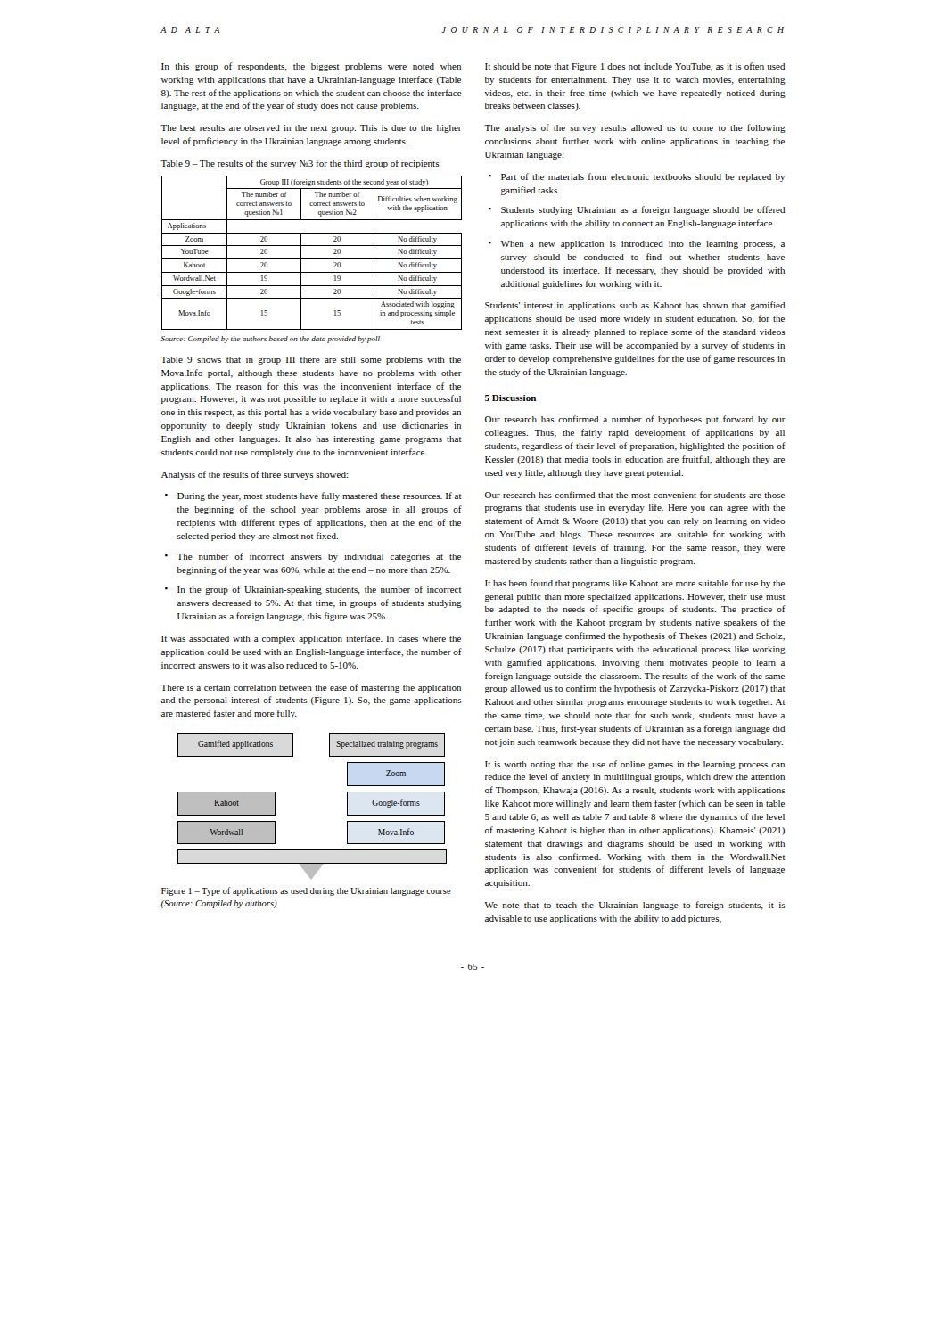A D A L T A
J O U R N A L O F I N T E R D I S C I P L I N A R Y R E S E A R C H
In this group of respondents, the biggest problems were noted when working with applications that have a Ukrainian-language interface (Table 8). The rest of the applications on which the student can choose the interface language, at the end of the year of study does not cause problems.
The best results are observed in the next group. This is due to the higher level of proficiency in the Ukrainian language among students.
Table 9 – The results of the survey №3 for the third group of recipients
| | Group III (foreign students of the second year of study) |
| The number of correct answers to question №1 | The number of correct answers to question №2 | Difficulties when working with the application |
| Applications | |
| Zoom | 20 | 20 | No difficulty |
| YouTube | 20 | 20 | No difficulty |
| Kahoot | 20 | 20 | No difficulty |
| Wordwall.Net | 19 | 19 | No difficulty |
| Google-forms | 20 | 20 | No difficulty |
| Mova.Info | 15 | 15 | Associated with logging in and processing simple tests |
Source: Compiled by the authors based on the data provided by poll
Table 9 shows that in group III there are still some problems with the Mova.Info portal, although these students have no problems with other applications. The reason for this was the inconvenient interface of the program. However, it was not possible to replace it with a more successful one in this respect, as this portal has a wide vocabulary base and provides an opportunity to deeply study Ukrainian tokens and use dictionaries in English and other languages. It also has interesting game programs that students could not use completely due to the inconvenient interface.
Analysis of the results of three surveys showed:
During the year, most students have fully mastered these resources. If at the beginning of the school year problems arose in all groups of recipients with different types of applications, then at the end of the selected period they are almost not fixed.
The number of incorrect answers by individual categories at the beginning of the year was 60%, while at the end – no more than 25%.
In the group of Ukrainian-speaking students, the number of incorrect answers decreased to 5%. At that time, in groups of students studying Ukrainian as a foreign language, this figure was 25%.
It was associated with a complex application interface. In cases where the application could be used with an English-language interface, the number of incorrect answers to it was also reduced to 5-10%.
There is a certain correlation between the ease of mastering the application and the personal interest of students (Figure 1). So, the game applications are mastered faster and more fully.
Gamified applications
Specialized training programs
Zoom
Kahoot
Google-forms
Wordwall
Mova.Info
Figure 1 – Type of applications as used during the Ukrainian language course (Source: Compiled by authors)
It should be note that Figure 1 does not include YouTube, as it is often used by students for entertainment. They use it to watch movies, entertaining videos, etc. in their free time (which we have repeatedly noticed during breaks between classes).
The analysis of the survey results allowed us to come to the following conclusions about further work with online applications in teaching the Ukrainian language:
Part of the materials from electronic textbooks should be replaced by gamified tasks.
Students studying Ukrainian as a foreign language should be offered applications with the ability to connect an English-language interface.
When a new application is introduced into the learning process, a survey should be conducted to find out whether students have understood its interface. If necessary, they should be provided with additional guidelines for working with it.
Students' interest in applications such as Kahoot has shown that gamified applications should be used more widely in student education. So, for the next semester it is already planned to replace some of the standard videos with game tasks. Their use will be accompanied by a survey of students in order to develop comprehensive guidelines for the use of game resources in the study of the Ukrainian language.
5 Discussion
Our research has confirmed a number of hypotheses put forward by our colleagues. Thus, the fairly rapid development of applications by all students, regardless of their level of preparation, highlighted the position of Kessler (2018) that media tools in education are fruitful, although they are used very little, although they have great potential.
Our research has confirmed that the most convenient for students are those programs that students use in everyday life. Here you can agree with the statement of Arndt & Woore (2018) that you can rely on learning on video on YouTube and blogs. These resources are suitable for working with students of different levels of training. For the same reason, they were mastered by students rather than a linguistic program.
It has been found that programs like Kahoot are more suitable for use by the general public than more specialized applications. However, their use must be adapted to the needs of specific groups of students. The practice of further work with the Kahoot program by students native speakers of the Ukrainian language confirmed the hypothesis of Thekes (2021) and Scholz, Schulze (2017) that participants with the educational process like working with gamified applications. Involving them motivates people to learn a foreign language outside the classroom. The results of the work of the same group allowed us to confirm the hypothesis of Zarzycka-Piskorz (2017) that Kahoot and other similar programs encourage students to work together. At the same time, we should note that for such work, students must have a certain base. Thus, first-year students of Ukrainian as a foreign language did not join such teamwork because they did not have the necessary vocabulary.
It is worth noting that the use of online games in the learning process can reduce the level of anxiety in multilingual groups, which drew the attention of Thompson, Khawaja (2016). As a result, students work with applications like Kahoot more willingly and learn them faster (which can be seen in table 5 and table 6, as well as table 7 and table 8 where the dynamics of the level of mastering Kahoot is higher than in other applications). Khameis' (2021) statement that drawings and diagrams should be used in working with students is also confirmed. Working with them in the Wordwall.Net application was convenient for students of different levels of language acquisition.
We note that to teach the Ukrainian language to foreign students, it is advisable to use applications with the ability to add pictures,
- 65 -